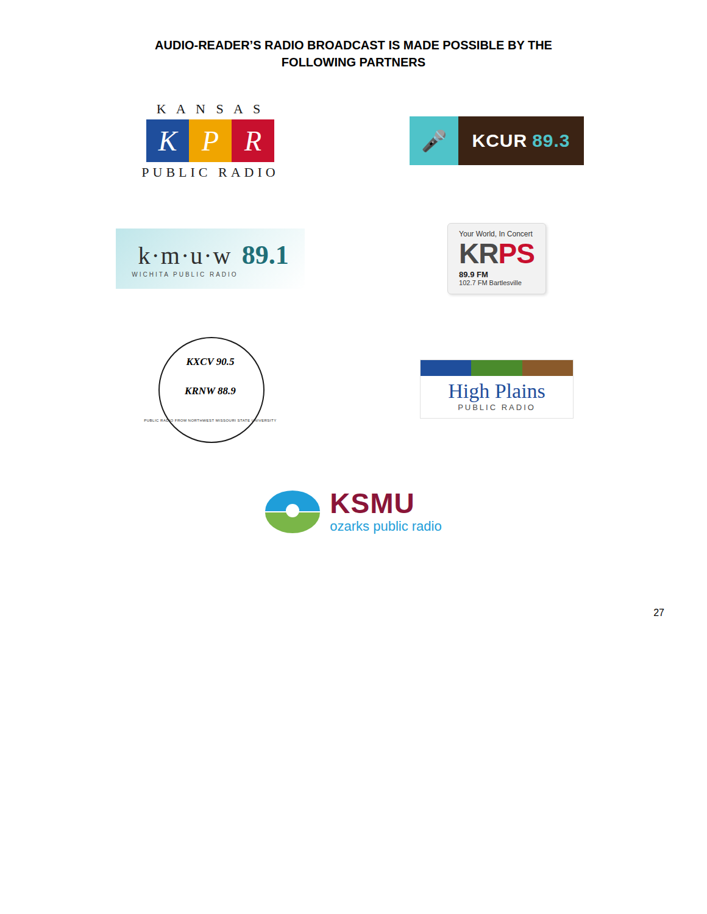Audio-Reader’s Radio Broadcast Is Made Possible By The Following Partners
K A N S A S
KPR
PUBLIC RADIO
🎤
KCUR89.3
k·m·u·w WICHITA PUBLIC RADIO
89.1
Your World, In Concert
KR PS
89.9 FM
102.7 FM Bartlesville
KXCV 90.5
KRNW 88.9
PUBLIC RADIO FROM NORTHWEST MISSOURI STATE UNIVERSITY
High Plains
PUBLIC RADIO
KSMU
ozarks public radio
27